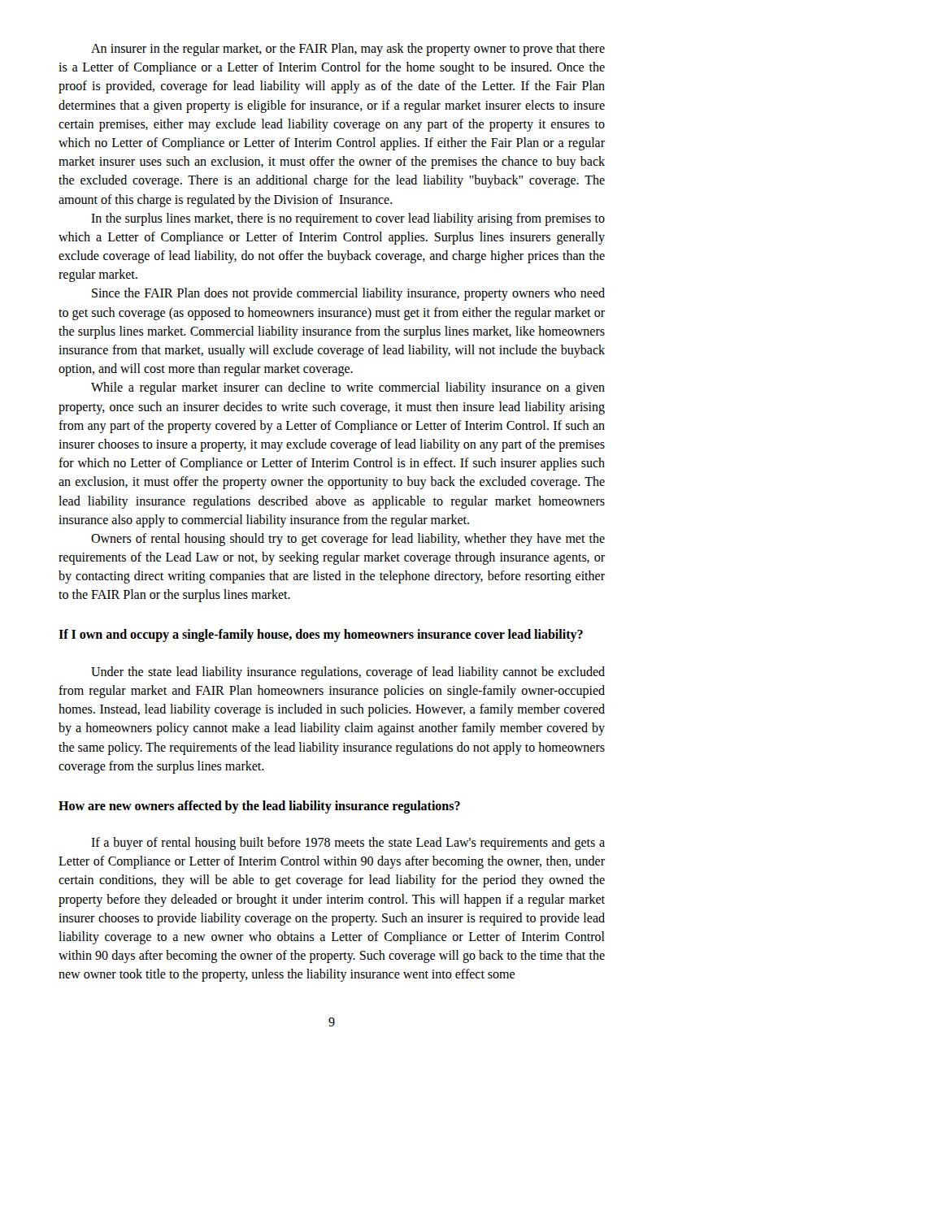An insurer in the regular market, or the FAIR Plan, may ask the property owner to prove that there is a Letter of Compliance or a Letter of Interim Control for the home sought to be insured. Once the proof is provided, coverage for lead liability will apply as of the date of the Letter. If the Fair Plan determines that a given property is eligible for insurance, or if a regular market insurer elects to insure certain premises, either may exclude lead liability coverage on any part of the property it ensures to which no Letter of Compliance or Letter of Interim Control applies. If either the Fair Plan or a regular market insurer uses such an exclusion, it must offer the owner of the premises the chance to buy back the excluded coverage. There is an additional charge for the lead liability "buyback" coverage. The amount of this charge is regulated by the Division of Insurance.
In the surplus lines market, there is no requirement to cover lead liability arising from premises to which a Letter of Compliance or Letter of Interim Control applies. Surplus lines insurers generally exclude coverage of lead liability, do not offer the buyback coverage, and charge higher prices than the regular market.
Since the FAIR Plan does not provide commercial liability insurance, property owners who need to get such coverage (as opposed to homeowners insurance) must get it from either the regular market or the surplus lines market. Commercial liability insurance from the surplus lines market, like homeowners insurance from that market, usually will exclude coverage of lead liability, will not include the buyback option, and will cost more than regular market coverage.
While a regular market insurer can decline to write commercial liability insurance on a given property, once such an insurer decides to write such coverage, it must then insure lead liability arising from any part of the property covered by a Letter of Compliance or Letter of Interim Control. If such an insurer chooses to insure a property, it may exclude coverage of lead liability on any part of the premises for which no Letter of Compliance or Letter of Interim Control is in effect. If such insurer applies such an exclusion, it must offer the property owner the opportunity to buy back the excluded coverage. The lead liability insurance regulations described above as applicable to regular market homeowners insurance also apply to commercial liability insurance from the regular market.
Owners of rental housing should try to get coverage for lead liability, whether they have met the requirements of the Lead Law or not, by seeking regular market coverage through insurance agents, or by contacting direct writing companies that are listed in the telephone directory, before resorting either to the FAIR Plan or the surplus lines market.
If I own and occupy a single-family house, does my homeowners insurance cover lead liability?
Under the state lead liability insurance regulations, coverage of lead liability cannot be excluded from regular market and FAIR Plan homeowners insurance policies on single-family owner-occupied homes. Instead, lead liability coverage is included in such policies. However, a family member covered by a homeowners policy cannot make a lead liability claim against another family member covered by the same policy. The requirements of the lead liability insurance regulations do not apply to homeowners coverage from the surplus lines market.
How are new owners affected by the lead liability insurance regulations?
If a buyer of rental housing built before 1978 meets the state Lead Law's requirements and gets a Letter of Compliance or Letter of Interim Control within 90 days after becoming the owner, then, under certain conditions, they will be able to get coverage for lead liability for the period they owned the property before they deleaded or brought it under interim control. This will happen if a regular market insurer chooses to provide liability coverage on the property. Such an insurer is required to provide lead liability coverage to a new owner who obtains a Letter of Compliance or Letter of Interim Control within 90 days after becoming the owner of the property. Such coverage will go back to the time that the new owner took title to the property, unless the liability insurance went into effect some
9